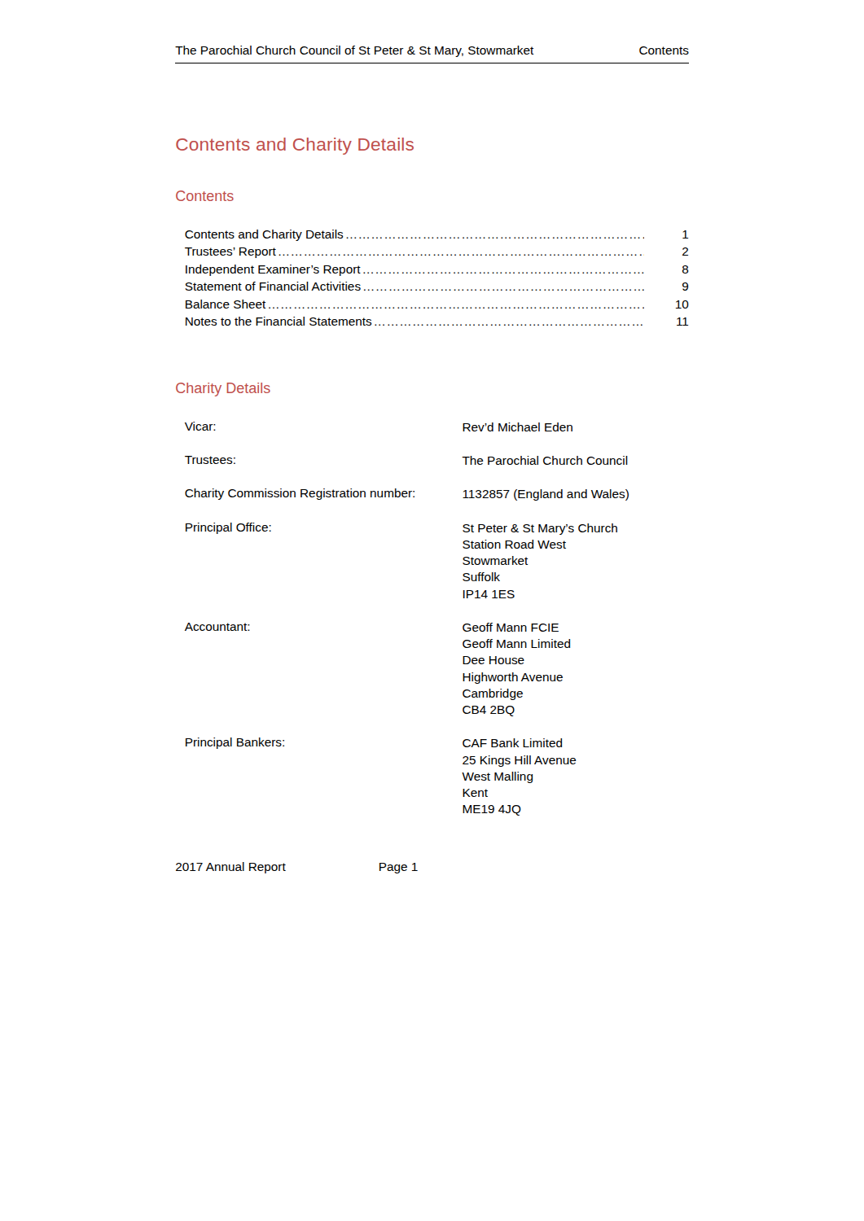The Parochial Church Council of St Peter & St Mary, Stowmarket
Contents
Contents and Charity Details
Contents
Contents and Charity Details ………………………………………………………………………………………… 1
Trustees’ Report …………………………………………………………………………………………………….. 2
Independent Examiner’s Report ………………………………………………………………………….. 8
Statement of Financial Activities ………………………………………………………………………….. 9
Balance Sheet ……………………………………………………………………………………………………….. 10
Notes to the Financial Statements ……………………………………………………………………….. 11
Charity Details
Vicar:
Rev’d Michael Eden
Trustees:
The Parochial Church Council
Charity Commission Registration number:
1132857 (England and Wales)
Principal Office:
St Peter & St Mary’s Church
Station Road West
Stowmarket
Suffolk
IP14 1ES
Accountant:
Geoff Mann FCIE
Geoff Mann Limited
Dee House
Highworth Avenue
Cambridge
CB4 2BQ
Principal Bankers:
CAF Bank Limited
25 Kings Hill Avenue
West Malling
Kent
ME19 4JQ
2017 Annual Report
Page 1